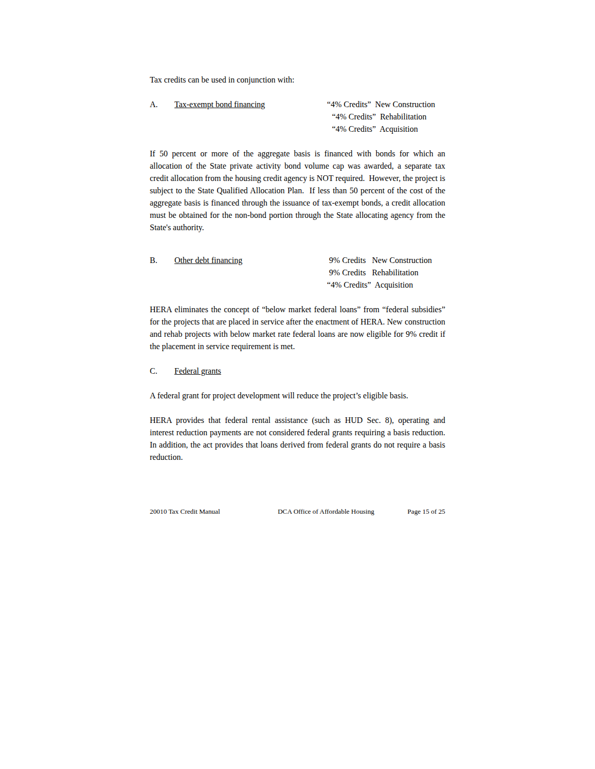Tax credits can be used in conjunction with:
A.
Tax-exempt bond financing
“4% Credits” New Construction
“4% Credits” Rehabilitation
“4% Credits” Acquisition
If 50 percent or more of the aggregate basis is financed with bonds for which an allocation of the State private activity bond volume cap was awarded, a separate tax credit allocation from the housing credit agency is NOT required. However, the project is subject to the State Qualified Allocation Plan. If less than 50 percent of the cost of the aggregate basis is financed through the issuance of tax-exempt bonds, a credit allocation must be obtained for the non-bond portion through the State allocating agency from the State's authority.
B.
Other debt financing
9% Credits New Construction
9% Credits Rehabilitation
“4% Credits” Acquisition
HERA eliminates the concept of “below market federal loans” from “federal subsidies” for the projects that are placed in service after the enactment of HERA. New construction and rehab projects with below market rate federal loans are now eligible for 9% credit if the placement in service requirement is met.
C.
Federal grants
A federal grant for project development will reduce the project’s eligible basis.
HERA provides that federal rental assistance (such as HUD Sec. 8), operating and interest reduction payments are not considered federal grants requiring a basis reduction. In addition, the act provides that loans derived from federal grants do not require a basis reduction.
20010 Tax Credit Manual
DCA Office of Affordable Housing
Page 15 of 25